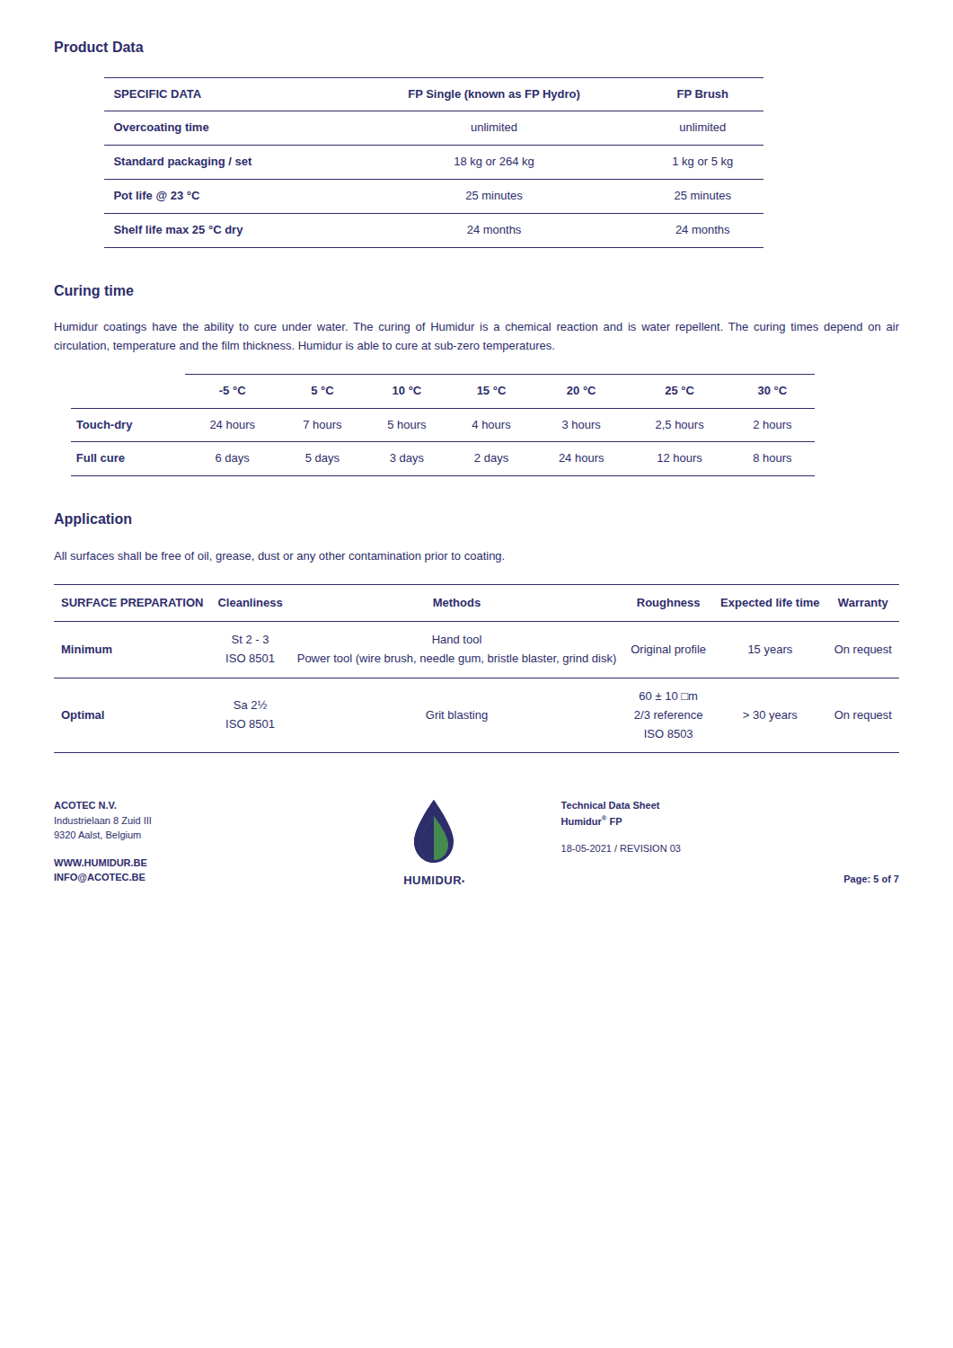Product Data
| SPECIFIC DATA | FP Single (known as FP Hydro) | FP Brush |
| --- | --- | --- |
| Overcoating time | unlimited | unlimited |
| Standard packaging / set | 18 kg or 264 kg | 1 kg or 5 kg |
| Pot life @ 23 °C | 25 minutes | 25 minutes |
| Shelf life max 25 °C dry | 24 months | 24 months |
Curing time
Humidur coatings have the ability to cure under water. The curing of Humidur is a chemical reaction and is water repellent. The curing times depend on air circulation, temperature and the film thickness. Humidur is able to cure at sub-zero temperatures.
| | -5 °C | 5 °C | 10 °C | 15 °C | 20 °C | 25 °C | 30 °C |
| --- | --- | --- | --- | --- | --- | --- | --- |
| Touch-dry | 24 hours | 7 hours | 5 hours | 4 hours | 3 hours | 2,5 hours | 2 hours |
| Full cure | 6 days | 5 days | 3 days | 2 days | 24 hours | 12 hours | 8 hours |
Application
All surfaces shall be free of oil, grease, dust or any other contamination prior to coating.
| SURFACE PREPARATION | Cleanliness | Methods | Roughness | Expected life time | Warranty |
| --- | --- | --- | --- | --- | --- |
| Minimum | St 2 - 3 ISO 8501 | Hand tool Power tool (wire brush, needle gum, bristle blaster, grind disk) | Original profile | 15 years | On request |
| Optimal | Sa 2½ ISO 8501 | Grit blasting | 60 ± 10 □m 2/3 reference ISO 8503 | > 30 years | On request |
ACOTEC N.V.
Industrielaan 8 Zuid III
9320 Aalst, Belgium
WWW.HUMIDUR.BE
INFO@ACOTEC.BE
HUMIDUR•
Technical Data Sheet
Humidur® FP
18-05-2021 / REVISION 03
Page: 5 of 7